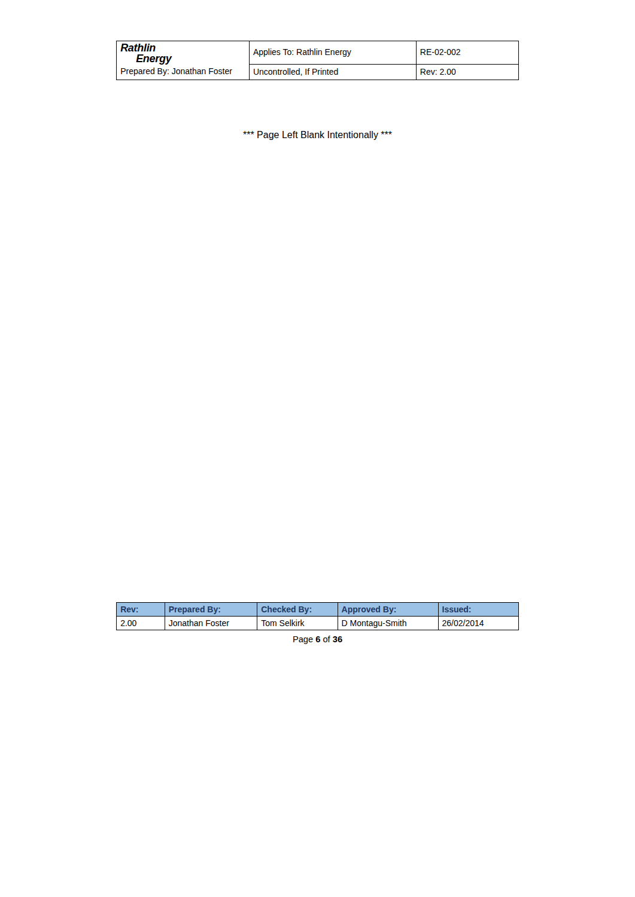| Rathlin Energy | Applies To: Rathlin Energy | RE-02-002 |
| Prepared By: Jonathan Foster | Uncontrolled, If Printed | Rev: 2.00 |
*** Page Left Blank Intentionally ***
| Rev: | Prepared By: | Checked By: | Approved By: | Issued: |
| --- | --- | --- | --- | --- |
| 2.00 | Jonathan Foster | Tom Selkirk | D Montagu-Smith | 26/02/2014 |
Page 6 of 36